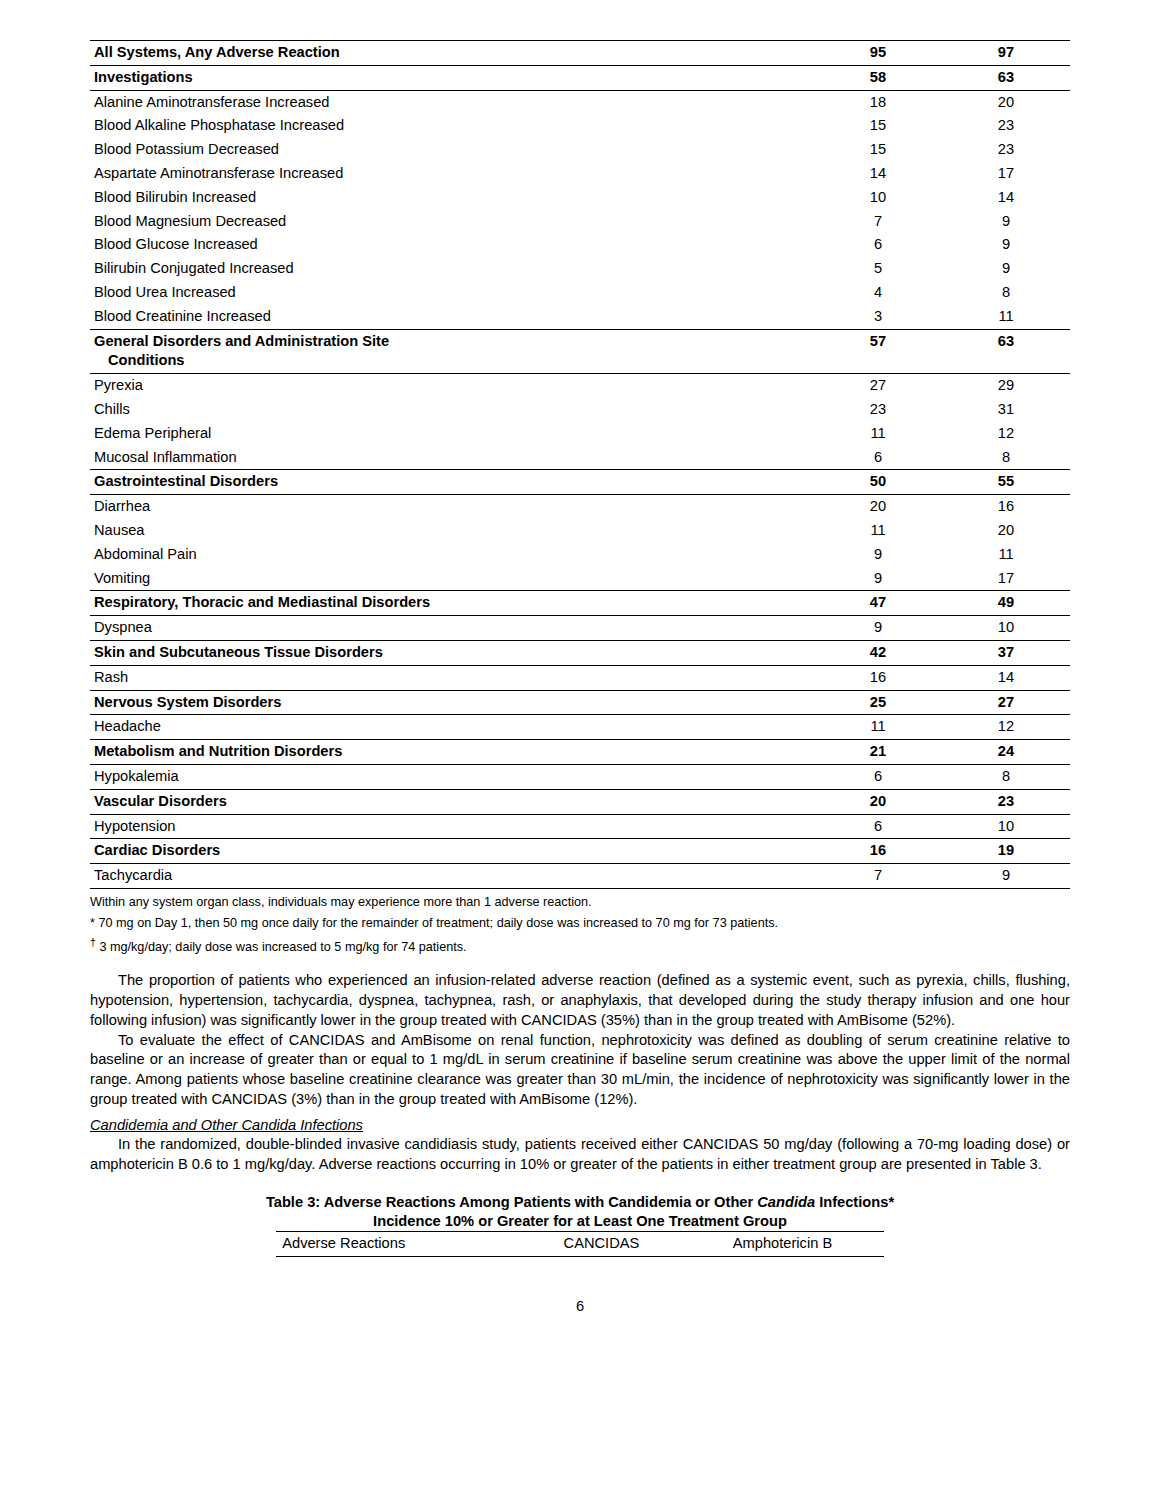| All Systems, Any Adverse Reaction | 95 | 97 |
| Investigations | 58 | 63 |
| Alanine Aminotransferase Increased | 18 | 20 |
| Blood Alkaline Phosphatase Increased | 15 | 23 |
| Blood Potassium Decreased | 15 | 23 |
| Aspartate Aminotransferase Increased | 14 | 17 |
| Blood Bilirubin Increased | 10 | 14 |
| Blood Magnesium Decreased | 7 | 9 |
| Blood Glucose Increased | 6 | 9 |
| Bilirubin Conjugated Increased | 5 | 9 |
| Blood Urea Increased | 4 | 8 |
| Blood Creatinine Increased | 3 | 11 |
| General Disorders and Administration Site Conditions | 57 | 63 |
| Pyrexia | 27 | 29 |
| Chills | 23 | 31 |
| Edema Peripheral | 11 | 12 |
| Mucosal Inflammation | 6 | 8 |
| Gastrointestinal Disorders | 50 | 55 |
| Diarrhea | 20 | 16 |
| Nausea | 11 | 20 |
| Abdominal Pain | 9 | 11 |
| Vomiting | 9 | 17 |
| Respiratory, Thoracic and Mediastinal Disorders | 47 | 49 |
| Dyspnea | 9 | 10 |
| Skin and Subcutaneous Tissue Disorders | 42 | 37 |
| Rash | 16 | 14 |
| Nervous System Disorders | 25 | 27 |
| Headache | 11 | 12 |
| Metabolism and Nutrition Disorders | 21 | 24 |
| Hypokalemia | 6 | 8 |
| Vascular Disorders | 20 | 23 |
| Hypotension | 6 | 10 |
| Cardiac Disorders | 16 | 19 |
| Tachycardia | 7 | 9 |
Within any system organ class, individuals may experience more than 1 adverse reaction.
* 70 mg on Day 1, then 50 mg once daily for the remainder of treatment; daily dose was increased to 70 mg for 73 patients.
† 3 mg/kg/day; daily dose was increased to 5 mg/kg for 74 patients.
The proportion of patients who experienced an infusion-related adverse reaction (defined as a systemic event, such as pyrexia, chills, flushing, hypotension, hypertension, tachycardia, dyspnea, tachypnea, rash, or anaphylaxis, that developed during the study therapy infusion and one hour following infusion) was significantly lower in the group treated with CANCIDAS (35%) than in the group treated with AmBisome (52%).
To evaluate the effect of CANCIDAS and AmBisome on renal function, nephrotoxicity was defined as doubling of serum creatinine relative to baseline or an increase of greater than or equal to 1 mg/dL in serum creatinine if baseline serum creatinine was above the upper limit of the normal range. Among patients whose baseline creatinine clearance was greater than 30 mL/min, the incidence of nephrotoxicity was significantly lower in the group treated with CANCIDAS (3%) than in the group treated with AmBisome (12%).
Candidemia and Other Candida Infections
In the randomized, double-blinded invasive candidiasis study, patients received either CANCIDAS 50 mg/day (following a 70-mg loading dose) or amphotericin B 0.6 to 1 mg/kg/day. Adverse reactions occurring in 10% or greater of the patients in either treatment group are presented in Table 3.
Table 3: Adverse Reactions Among Patients with Candidemia or Other Candida Infections*
Incidence 10% or Greater for at Least One Treatment Group
| Adverse Reactions | CANCIDAS | Amphotericin B |
6